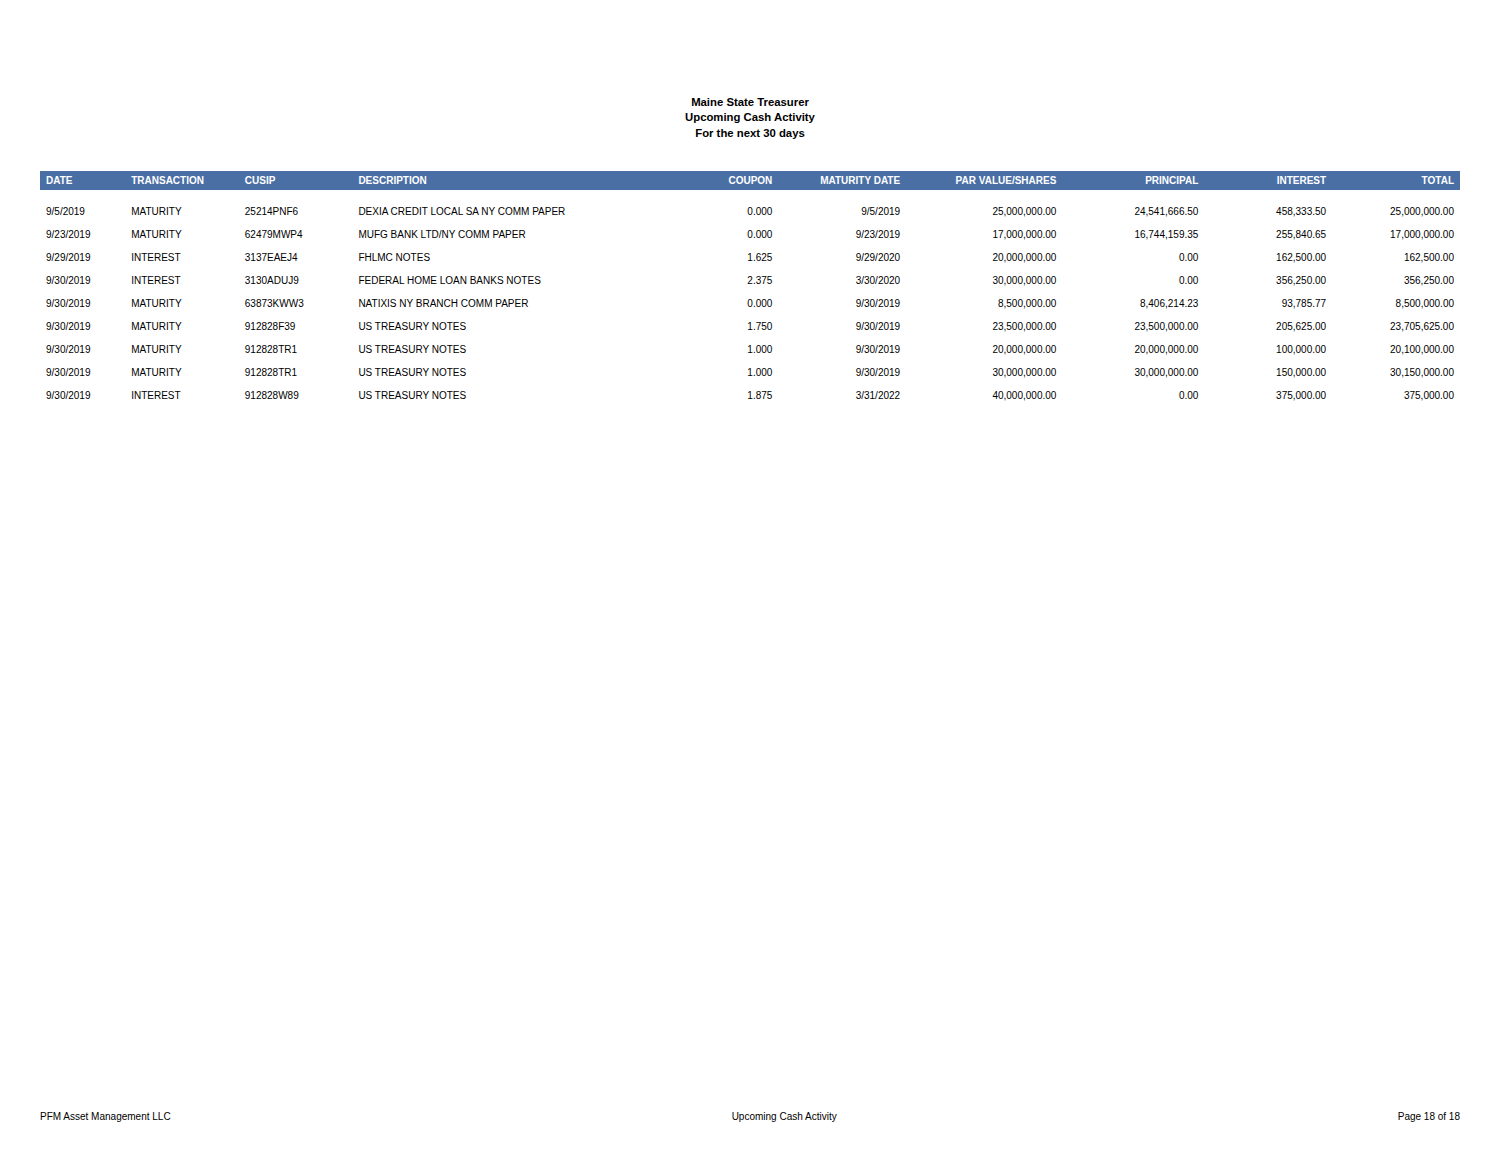Maine State Treasurer
Upcoming Cash Activity
For the next 30 days
| DATE | TRANSACTION | CUSIP | DESCRIPTION | COUPON | MATURITY DATE | PAR VALUE/SHARES | PRINCIPAL | INTEREST | TOTAL |
| --- | --- | --- | --- | --- | --- | --- | --- | --- | --- |
| 9/5/2019 | MATURITY | 25214PNF6 | DEXIA CREDIT LOCAL SA NY COMM PAPER | 0.000 | 9/5/2019 | 25,000,000.00 | 24,541,666.50 | 458,333.50 | 25,000,000.00 |
| 9/23/2019 | MATURITY | 62479MWP4 | MUFG BANK LTD/NY COMM PAPER | 0.000 | 9/23/2019 | 17,000,000.00 | 16,744,159.35 | 255,840.65 | 17,000,000.00 |
| 9/29/2019 | INTEREST | 3137EAEJ4 | FHLMC NOTES | 1.625 | 9/29/2020 | 20,000,000.00 | 0.00 | 162,500.00 | 162,500.00 |
| 9/30/2019 | INTEREST | 3130ADUJ9 | FEDERAL HOME LOAN BANKS NOTES | 2.375 | 3/30/2020 | 30,000,000.00 | 0.00 | 356,250.00 | 356,250.00 |
| 9/30/2019 | MATURITY | 63873KWW3 | NATIXIS NY BRANCH COMM PAPER | 0.000 | 9/30/2019 | 8,500,000.00 | 8,406,214.23 | 93,785.77 | 8,500,000.00 |
| 9/30/2019 | MATURITY | 912828F39 | US TREASURY NOTES | 1.750 | 9/30/2019 | 23,500,000.00 | 23,500,000.00 | 205,625.00 | 23,705,625.00 |
| 9/30/2019 | MATURITY | 912828TR1 | US TREASURY NOTES | 1.000 | 9/30/2019 | 20,000,000.00 | 20,000,000.00 | 100,000.00 | 20,100,000.00 |
| 9/30/2019 | MATURITY | 912828TR1 | US TREASURY NOTES | 1.000 | 9/30/2019 | 30,000,000.00 | 30,000,000.00 | 150,000.00 | 30,150,000.00 |
| 9/30/2019 | INTEREST | 912828W89 | US TREASURY NOTES | 1.875 | 3/31/2022 | 40,000,000.00 | 0.00 | 375,000.00 | 375,000.00 |
PFM Asset Management LLC Page 18 of 18
Upcoming Cash Activity